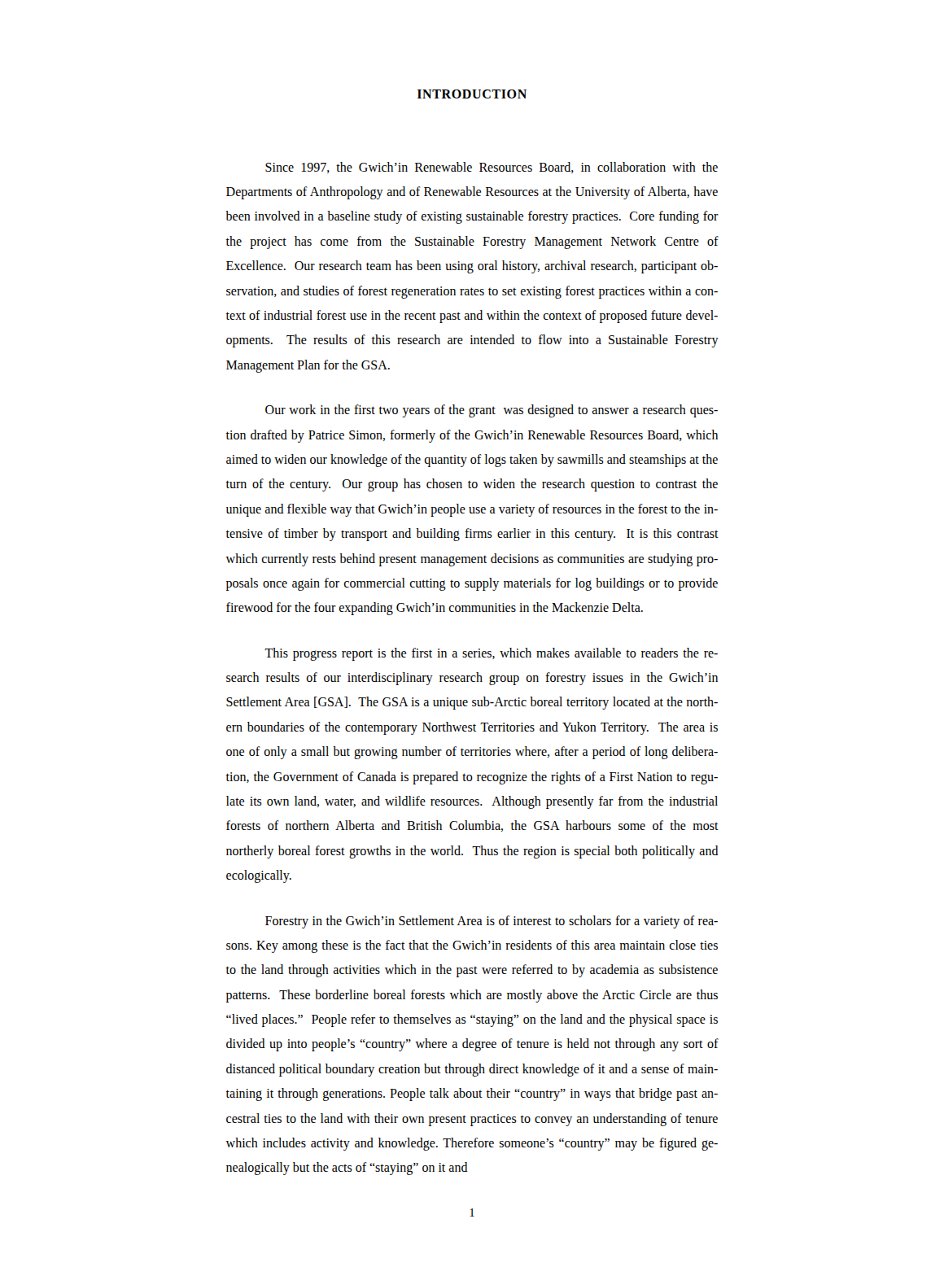INTRODUCTION
Since 1997, the Gwich’in Renewable Resources Board, in collaboration with the Departments of Anthropology and of Renewable Resources at the University of Alberta, have been involved in a baseline study of existing sustainable forestry practices. Core funding for the project has come from the Sustainable Forestry Management Network Centre of Excellence. Our research team has been using oral history, archival research, participant observation, and studies of forest regeneration rates to set existing forest practices within a context of industrial forest use in the recent past and within the context of proposed future developments. The results of this research are intended to flow into a Sustainable Forestry Management Plan for the GSA.
Our work in the first two years of the grant was designed to answer a research question drafted by Patrice Simon, formerly of the Gwich’in Renewable Resources Board, which aimed to widen our knowledge of the quantity of logs taken by sawmills and steamships at the turn of the century. Our group has chosen to widen the research question to contrast the unique and flexible way that Gwich’in people use a variety of resources in the forest to the intensive of timber by transport and building firms earlier in this century. It is this contrast which currently rests behind present management decisions as communities are studying proposals once again for commercial cutting to supply materials for log buildings or to provide firewood for the four expanding Gwich’in communities in the Mackenzie Delta.
This progress report is the first in a series, which makes available to readers the research results of our interdisciplinary research group on forestry issues in the Gwich’in Settlement Area [GSA]. The GSA is a unique sub-Arctic boreal territory located at the northern boundaries of the contemporary Northwest Territories and Yukon Territory. The area is one of only a small but growing number of territories where, after a period of long deliberation, the Government of Canada is prepared to recognize the rights of a First Nation to regulate its own land, water, and wildlife resources. Although presently far from the industrial forests of northern Alberta and British Columbia, the GSA harbours some of the most northerly boreal forest growths in the world. Thus the region is special both politically and ecologically.
Forestry in the Gwich’in Settlement Area is of interest to scholars for a variety of reasons. Key among these is the fact that the Gwich’in residents of this area maintain close ties to the land through activities which in the past were referred to by academia as subsistence patterns. These borderline boreal forests which are mostly above the Arctic Circle are thus “lived places.” People refer to themselves as “staying” on the land and the physical space is divided up into people’s “country” where a degree of tenure is held not through any sort of distanced political boundary creation but through direct knowledge of it and a sense of maintaining it through generations. People talk about their “country” in ways that bridge past ancestral ties to the land with their own present practices to convey an understanding of tenure which includes activity and knowledge. Therefore someone’s “country” may be figured genealogically but the acts of “staying” on it and
1